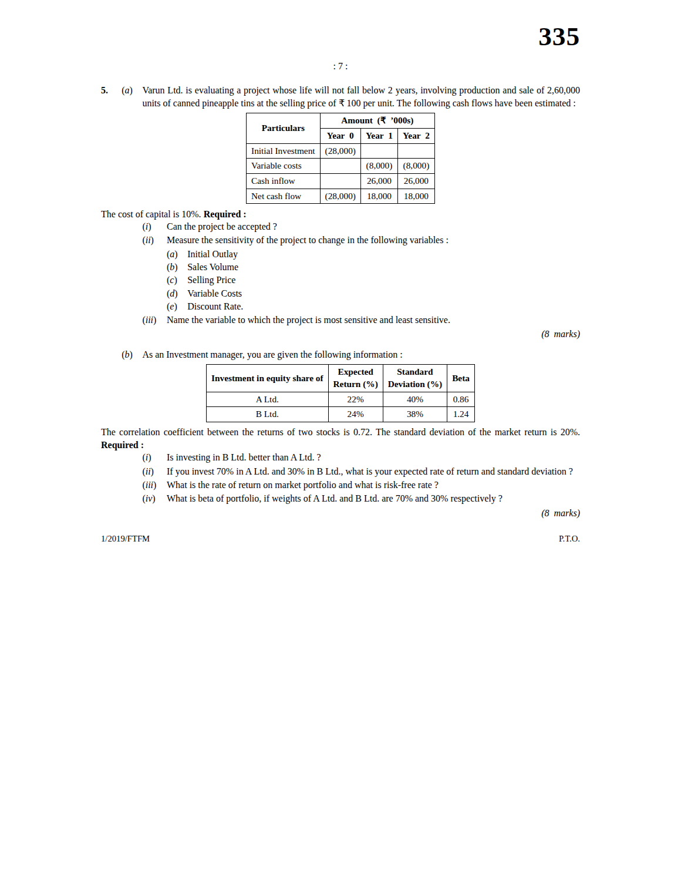335
: 7 :
5.
(a)
Varun Ltd. is evaluating a project whose life will not fall below 2 years, involving production and sale of 2,60,000 units of canned pineapple tins at the selling price of ₹ 100 per unit. The following cash flows have been estimated :
| Particulars | Amount (₹ ’000s) |
| --- | --- |
| Year 0 | Year 1 | Year 2 |
| Initial Investment | (28,000) | | |
| Variable costs | | (8,000) | (8,000) |
| Cash inflow | | 26,000 | 26,000 |
| Net cash flow | (28,000) | 18,000 | 18,000 |
The cost of capital is 10%. Required :
(i)
Can the project be accepted ?
(ii)
Measure the sensitivity of the project to change in the following variables :
(a)
Initial Outlay
(b)
Sales Volume
(c)
Selling Price
(d)
Variable Costs
(e)
Discount Rate.
(iii)
Name the variable to which the project is most sensitive and least sensitive.
(8 marks)
(b)
As an Investment manager, you are given the following information :
| Investment in equity share of | Expected Return (%) | Standard Deviation (%) | Beta |
| --- | --- | --- | --- |
| A Ltd. | 22% | 40% | 0.86 |
| B Ltd. | 24% | 38% | 1.24 |
The correlation coefficient between the returns of two stocks is 0.72. The standard deviation of the market return is 20%. Required :
(i)
Is investing in B Ltd. better than A Ltd. ?
(ii)
If you invest 70% in A Ltd. and 30% in B Ltd., what is your expected rate of return and standard deviation ?
(iii)
What is the rate of return on market portfolio and what is risk-free rate ?
(iv)
What is beta of portfolio, if weights of A Ltd. and B Ltd. are 70% and 30% respectively ?
(8 marks)
1/2019/FTFM
P.T.O.